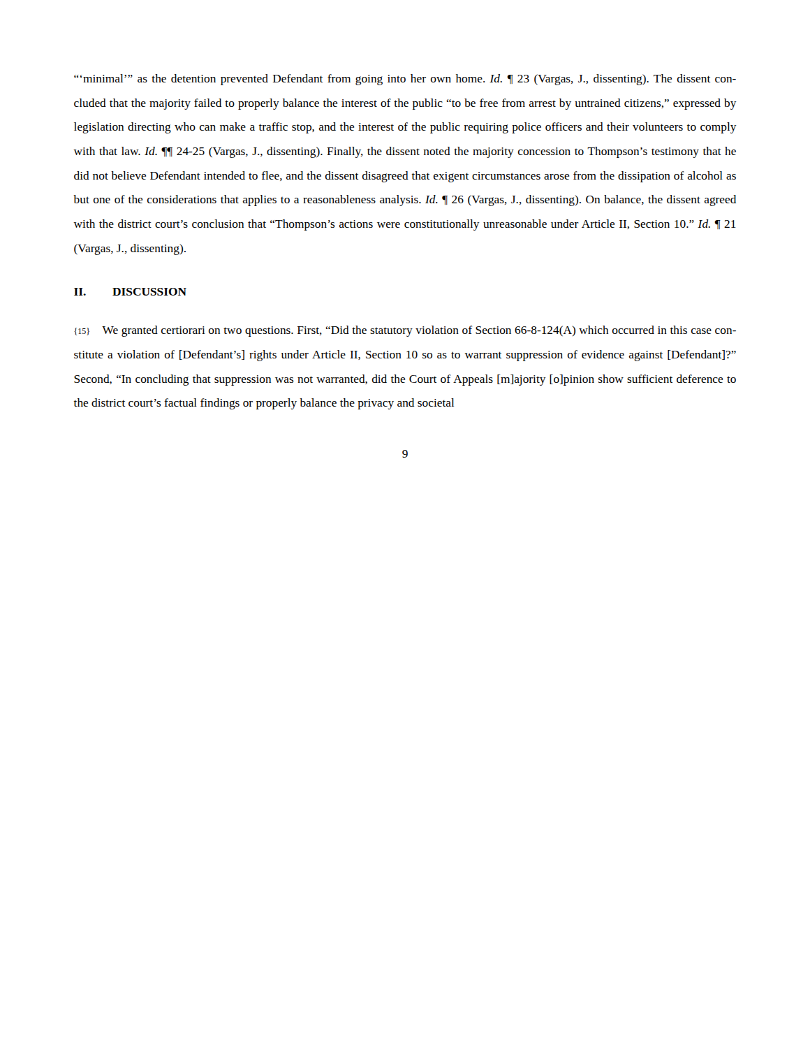“‘minimal’” as the detention prevented Defendant from going into her own home. Id. ¶ 23 (Vargas, J., dissenting). The dissent concluded that the majority failed to properly balance the interest of the public “to be free from arrest by untrained citizens,” expressed by legislation directing who can make a traffic stop, and the interest of the public requiring police officers and their volunteers to comply with that law. Id. ¶¶ 24-25 (Vargas, J., dissenting). Finally, the dissent noted the majority concession to Thompson’s testimony that he did not believe Defendant intended to flee, and the dissent disagreed that exigent circumstances arose from the dissipation of alcohol as but one of the considerations that applies to a reasonableness analysis. Id. ¶ 26 (Vargas, J., dissenting). On balance, the dissent agreed with the district court’s conclusion that “Thompson’s actions were constitutionally unreasonable under Article II, Section 10.” Id. ¶ 21 (Vargas, J., dissenting).
II. DISCUSSION
{15} We granted certiorari on two questions. First, “Did the statutory violation of Section 66-8-124(A) which occurred in this case constitute a violation of [Defendant’s] rights under Article II, Section 10 so as to warrant suppression of evidence against [Defendant]?” Second, “In concluding that suppression was not warranted, did the Court of Appeals [m]ajority [o]pinion show sufficient deference to the district court’s factual findings or properly balance the privacy and societal
9